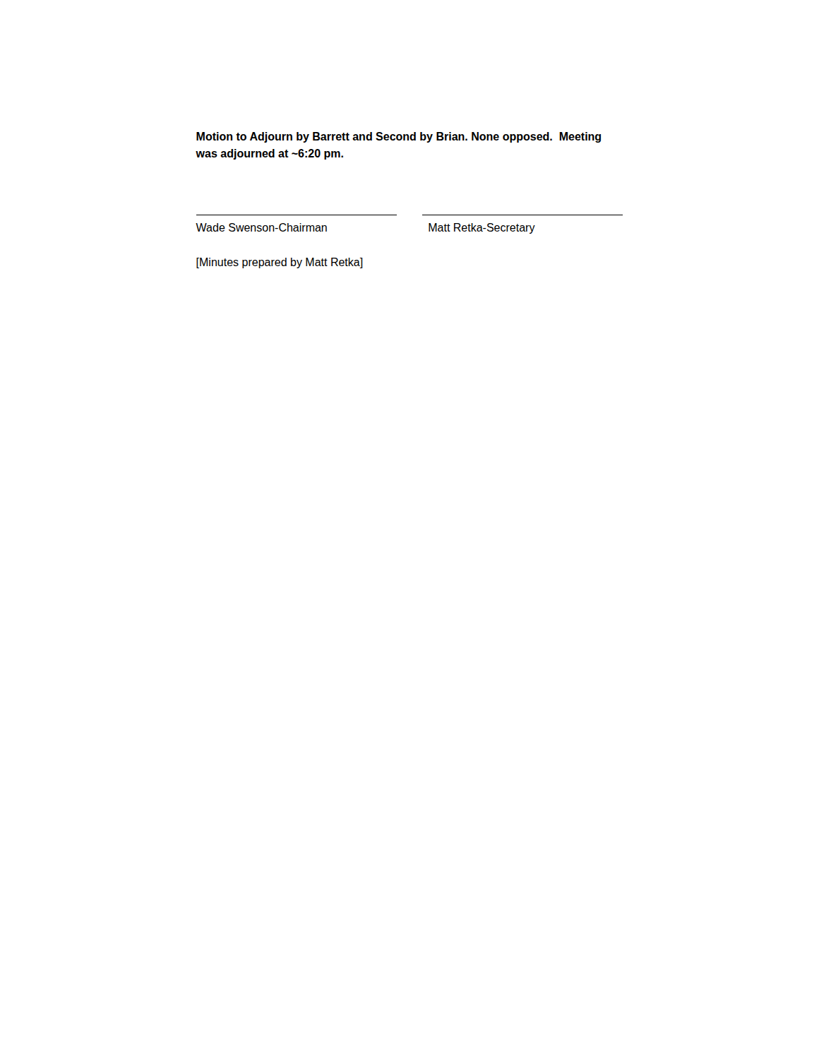Motion to Adjourn by Barrett and Second by Brian. None opposed. Meeting was adjourned at ~6:20 pm.
Wade Swenson-Chairman Matt Retka-Secretary
[Minutes prepared by Matt Retka]